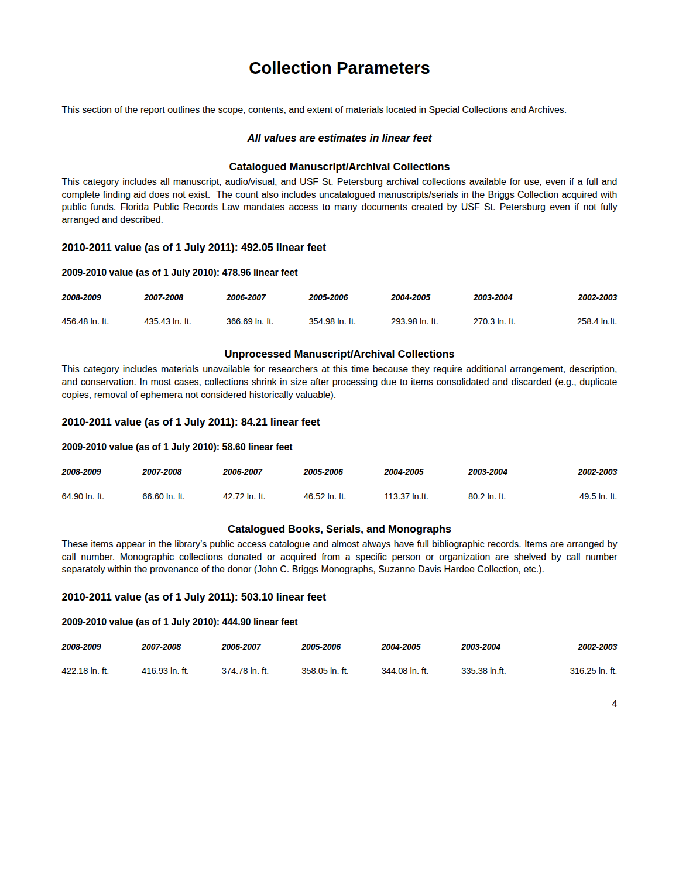Collection Parameters
This section of the report outlines the scope, contents, and extent of materials located in Special Collections and Archives.
All values are estimates in linear feet
Catalogued Manuscript/Archival Collections
This category includes all manuscript, audio/visual, and USF St. Petersburg archival collections available for use, even if a full and complete finding aid does not exist. The count also includes uncatalogued manuscripts/serials in the Briggs Collection acquired with public funds. Florida Public Records Law mandates access to many documents created by USF St. Petersburg even if not fully arranged and described.
2010-2011 value (as of 1 July 2011): 492.05 linear feet
2009-2010 value (as of 1 July 2010): 478.96 linear feet
| 2008-2009 | 2007-2008 | 2006-2007 | 2005-2006 | 2004-2005 | 2003-2004 | 2002-2003 |
| --- | --- | --- | --- | --- | --- | --- |
| 456.48 ln. ft. | 435.43 ln. ft. | 366.69 ln. ft. | 354.98 ln. ft. | 293.98 ln. ft. | 270.3 ln. ft. | 258.4 ln.ft. |
Unprocessed Manuscript/Archival Collections
This category includes materials unavailable for researchers at this time because they require additional arrangement, description, and conservation. In most cases, collections shrink in size after processing due to items consolidated and discarded (e.g., duplicate copies, removal of ephemera not considered historically valuable).
2010-2011 value (as of 1 July 2011): 84.21 linear feet
2009-2010 value (as of 1 July 2010): 58.60 linear feet
| 2008-2009 | 2007-2008 | 2006-2007 | 2005-2006 | 2004-2005 | 2003-2004 | 2002-2003 |
| --- | --- | --- | --- | --- | --- | --- |
| 64.90 ln. ft. | 66.60 ln. ft. | 42.72 ln. ft. | 46.52 ln. ft. | 113.37 ln.ft. | 80.2 ln. ft. | 49.5 ln. ft. |
Catalogued Books, Serials, and Monographs
These items appear in the library’s public access catalogue and almost always have full bibliographic records. Items are arranged by call number. Monographic collections donated or acquired from a specific person or organization are shelved by call number separately within the provenance of the donor (John C. Briggs Monographs, Suzanne Davis Hardee Collection, etc.).
2010-2011 value (as of 1 July 2011): 503.10 linear feet
2009-2010 value (as of 1 July 2010): 444.90 linear feet
| 2008-2009 | 2007-2008 | 2006-2007 | 2005-2006 | 2004-2005 | 2003-2004 | 2002-2003 |
| --- | --- | --- | --- | --- | --- | --- |
| 422.18 ln. ft. | 416.93 ln. ft. | 374.78 ln. ft. | 358.05 ln. ft. | 344.08 ln. ft. | 335.38 ln.ft. | 316.25 ln. ft. |
4